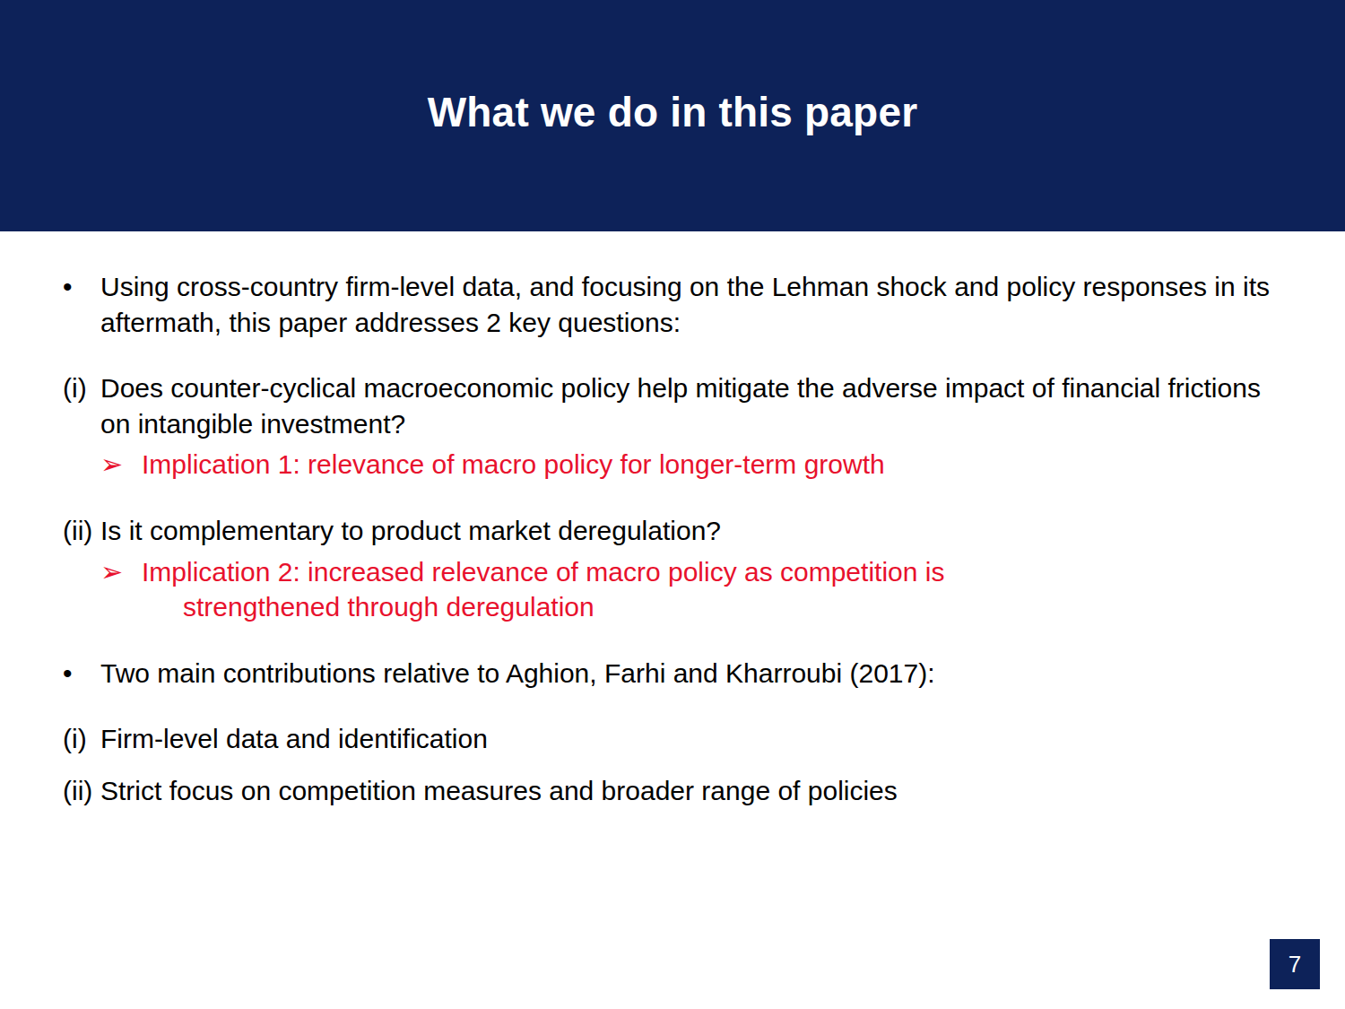What we do in this paper
• Using cross-country firm-level data, and focusing on the Lehman shock and policy responses in its aftermath, this paper addresses 2 key questions:
(i) Does counter-cyclical macroeconomic policy help mitigate the adverse impact of financial frictions on intangible investment?
➢ Implication 1: relevance of macro policy for longer-term growth
(ii) Is it complementary to product market deregulation?
➢ Implication 2: increased relevance of macro policy as competition is
strengthened through deregulation
• Two main contributions relative to Aghion, Farhi and Kharroubi (2017):
(i) Firm-level data and identification
(ii) Strict focus on competition measures and broader range of policies
7